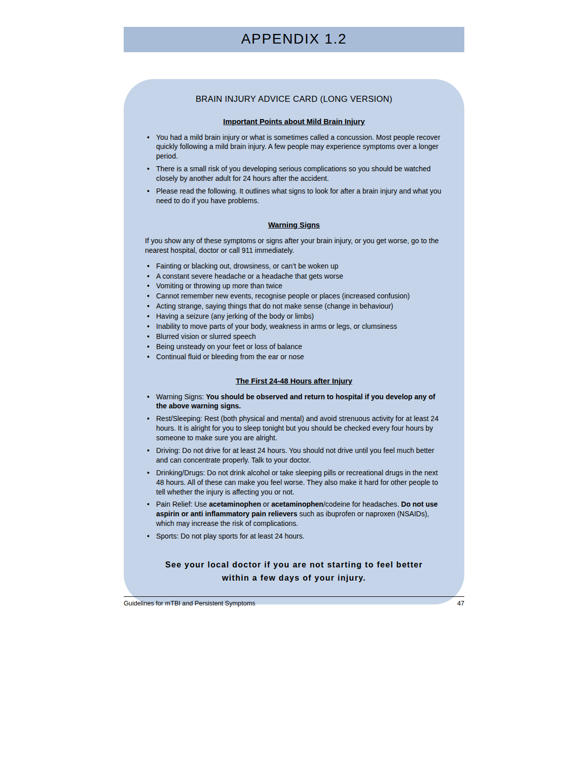APPENDIX 1.2
BRAIN INJURY ADVICE CARD (LONG VERSION)
Important Points about Mild Brain Injury
You had a mild brain injury or what is sometimes called a concussion. Most people recover quickly following a mild brain injury. A few people may experience symptoms over a longer period.
There is a small risk of you developing serious complications so you should be watched closely by another adult for 24 hours after the accident.
Please read the following. It outlines what signs to look for after a brain injury and what you need to do if you have problems.
Warning Signs
If you show any of these symptoms or signs after your brain injury, or you get worse, go to the nearest hospital, doctor or call 911 immediately.
Fainting or blacking out, drowsiness, or can’t be woken up
A constant severe headache or a headache that gets worse
Vomiting or throwing up more than twice
Cannot remember new events, recognise people or places (increased confusion)
Acting strange, saying things that do not make sense (change in behaviour)
Having a seizure (any jerking of the body or limbs)
Inability to move parts of your body, weakness in arms or legs, or clumsiness
Blurred vision or slurred speech
Being unsteady on your feet or loss of balance
Continual fluid or bleeding from the ear or nose
The First 24-48 Hours after Injury
Warning Signs: You should be observed and return to hospital if you develop any of the above warning signs.
Rest/Sleeping: Rest (both physical and mental) and avoid strenuous activity for at least 24 hours. It is alright for you to sleep tonight but you should be checked every four hours by someone to make sure you are alright.
Driving: Do not drive for at least 24 hours. You should not drive until you feel much better and can concentrate properly. Talk to your doctor.
Drinking/Drugs: Do not drink alcohol or take sleeping pills or recreational drugs in the next 48 hours. All of these can make you feel worse. They also make it hard for other people to tell whether the injury is affecting you or not.
Pain Relief: Use acetaminophen or acetaminophen/codeine for headaches. Do not use aspirin or anti inflammatory pain relievers such as ibuprofen or naproxen (NSAIDs), which may increase the risk of complications.
Sports: Do not play sports for at least 24 hours.
See your local doctor if you are not starting to feel better
within a few days of your injury.
Guidelines for mTBI and Persistent Symptoms 47